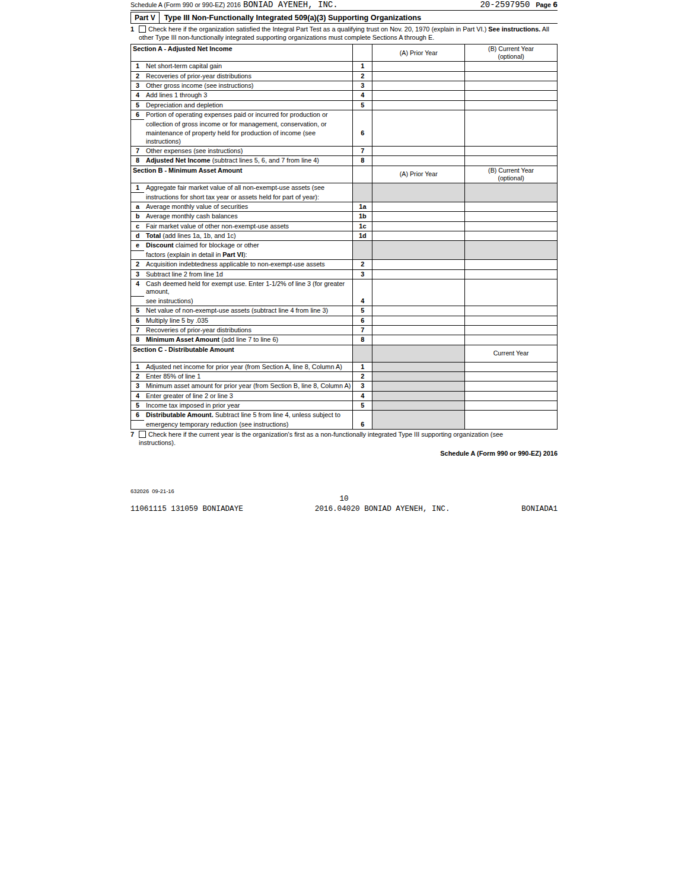Schedule A (Form 990 or 990-EZ) 2016 BONIAD AYENEH, INC. 20-2597950 Page 6
Part V
Type III Non-Functionally Integrated 509(a)(3) Supporting Organizations
1
Check here if the organization satisfied the Integral Part Test as a qualifying trust on Nov. 20, 1970 (explain in Part VI.) See instructions. All
other Type III non-functionally integrated supporting organizations must complete Sections A through E.
| Section A - Adjusted Net Income | | (A) Prior Year | (B) Current Year (optional) |
| 1 | Net short-term capital gain | 1 | | |
| 2 | Recoveries of prior-year distributions | 2 | | |
| 3 | Other gross income (see instructions) | 3 | | |
| 4 | Add lines 1 through 3 | 4 | | |
| 5 | Depreciation and depletion | 5 | | |
| 6 | Portion of operating expenses paid or incurred for production or | | | |
| | collection of gross income or for management, conservation, or | | | |
| | maintenance of property held for production of income (see instructions) | 6 | | |
| 7 | Other expenses (see instructions) | 7 | | |
| 8 | Adjusted Net Income (subtract lines 5, 6, and 7 from line 4) | 8 | | |
| Section B - Minimum Asset Amount | | (A) Prior Year | (B) Current Year (optional) |
| 1 | Aggregate fair market value of all non-exempt-use assets (see | | | |
| | instructions for short tax year or assets held for part of year): | | | |
| a | Average monthly value of securities | 1a | | |
| b | Average monthly cash balances | 1b | | |
| c | Fair market value of other non-exempt-use assets | 1c | | |
| d | Total (add lines 1a, 1b, and 1c) | 1d | | |
| e | Discount claimed for blockage or other | | | |
| | factors (explain in detail in Part VI ): | | | |
| 2 | Acquisition indebtedness applicable to non-exempt-use assets | 2 | | |
| 3 | Subtract line 2 from line 1d | 3 | | |
| 4 | Cash deemed held for exempt use. Enter 1-1/2% of line 3 (for greater amount, | | | |
| | see instructions) | 4 | | |
| 5 | Net value of non-exempt-use assets (subtract line 4 from line 3) | 5 | | |
| 6 | Multiply line 5 by .035 | 6 | | |
| 7 | Recoveries of prior-year distributions | 7 | | |
| 8 | Minimum Asset Amount (add line 7 to line 6) | 8 | | |
| Section C - Distributable Amount | | | Current Year |
| 1 | Adjusted net income for prior year (from Section A, line 8, Column A) | 1 | | |
| 2 | Enter 85% of line 1 | 2 | | |
| 3 | Minimum asset amount for prior year (from Section B, line 8, Column A) | 3 | | |
| 4 | Enter greater of line 2 or line 3 | 4 | | |
| 5 | Income tax imposed in prior year | 5 | | |
| 6 | Distributable Amount. Subtract line 5 from line 4, unless subject to | | | |
| | emergency temporary reduction (see instructions) | 6 | | |
7
Check here if the current year is the organization's first as a non-functionally integrated Type III supporting organization (see
instructions).
Schedule A (Form 990 or 990-EZ) 2016
632026 09-21-16
10
11061115 131059 BONIADAYE 2016.04020 BONIAD AYENEH, INC. BONIADA1